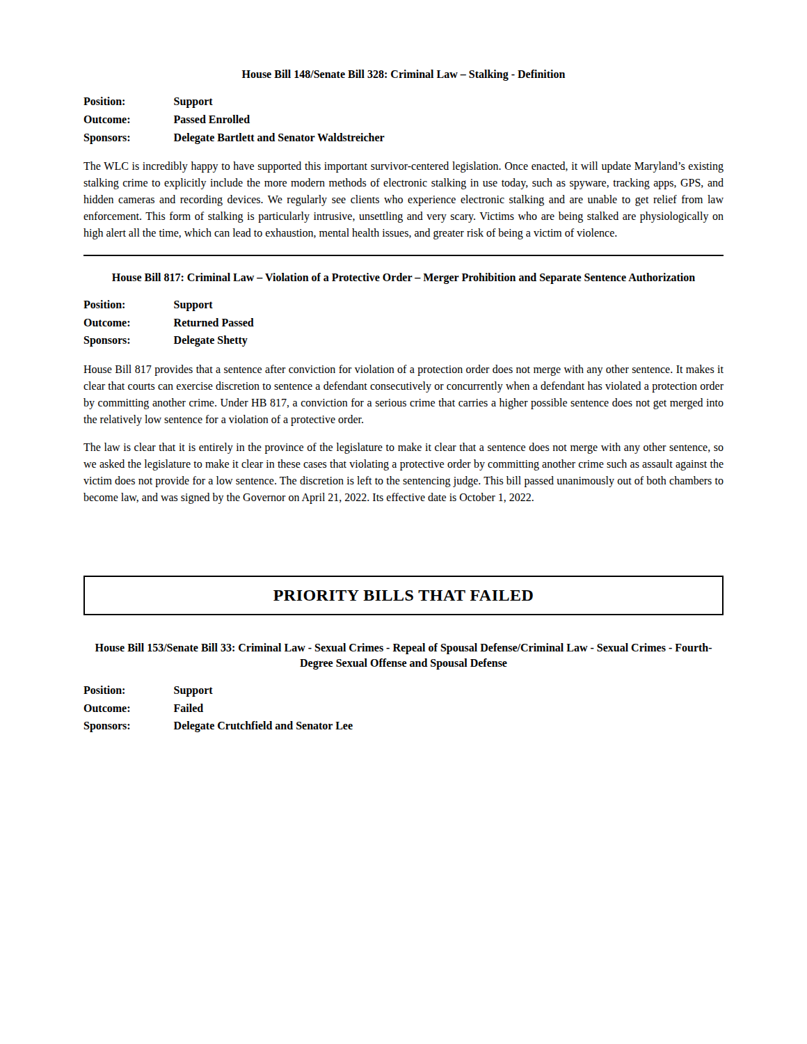House Bill 148/Senate Bill 328: Criminal Law – Stalking - Definition
| Position: | Support |
| Outcome: | Passed Enrolled |
| Sponsors: | Delegate Bartlett and Senator Waldstreicher |
The WLC is incredibly happy to have supported this important survivor-centered legislation. Once enacted, it will update Maryland’s existing stalking crime to explicitly include the more modern methods of electronic stalking in use today, such as spyware, tracking apps, GPS, and hidden cameras and recording devices. We regularly see clients who experience electronic stalking and are unable to get relief from law enforcement. This form of stalking is particularly intrusive, unsettling and very scary. Victims who are being stalked are physiologically on high alert all the time, which can lead to exhaustion, mental health issues, and greater risk of being a victim of violence.
House Bill 817: Criminal Law – Violation of a Protective Order – Merger Prohibition and Separate Sentence Authorization
| Position: | Support |
| Outcome: | Returned Passed |
| Sponsors: | Delegate Shetty |
House Bill 817 provides that a sentence after conviction for violation of a protection order does not merge with any other sentence. It makes it clear that courts can exercise discretion to sentence a defendant consecutively or concurrently when a defendant has violated a protection order by committing another crime. Under HB 817, a conviction for a serious crime that carries a higher possible sentence does not get merged into the relatively low sentence for a violation of a protective order.
The law is clear that it is entirely in the province of the legislature to make it clear that a sentence does not merge with any other sentence, so we asked the legislature to make it clear in these cases that violating a protective order by committing another crime such as assault against the victim does not provide for a low sentence. The discretion is left to the sentencing judge. This bill passed unanimously out of both chambers to become law, and was signed by the Governor on April 21, 2022. Its effective date is October 1, 2022.
PRIORITY BILLS THAT FAILED
House Bill 153/Senate Bill 33: Criminal Law - Sexual Crimes - Repeal of Spousal Defense/Criminal Law - Sexual Crimes - Fourth-Degree Sexual Offense and Spousal Defense
| Position: | Support |
| Outcome: | Failed |
| Sponsors: | Delegate Crutchfield and Senator Lee |